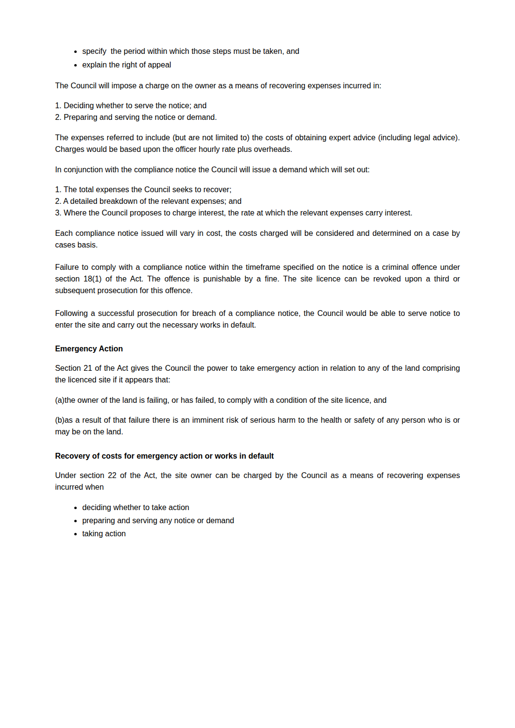specify the period within which those steps must be taken, and
explain the right of appeal
The Council will impose a charge on the owner as a means of recovering expenses incurred in:
1. Deciding whether to serve the notice; and
2. Preparing and serving the notice or demand.
The expenses referred to include (but are not limited to) the costs of obtaining expert advice (including legal advice). Charges would be based upon the officer hourly rate plus overheads.
In conjunction with the compliance notice the Council will issue a demand which will set out:
1. The total expenses the Council seeks to recover;
2. A detailed breakdown of the relevant expenses; and
3. Where the Council proposes to charge interest, the rate at which the relevant expenses carry interest.
Each compliance notice issued will vary in cost, the costs charged will be considered and determined on a case by cases basis.
Failure to comply with a compliance notice within the timeframe specified on the notice is a criminal offence under section 18(1) of the Act. The offence is punishable by a fine. The site licence can be revoked upon a third or subsequent prosecution for this offence.
Following a successful prosecution for breach of a compliance notice, the Council would be able to serve notice to enter the site and carry out the necessary works in default.
Emergency Action
Section 21 of the Act gives the Council the power to take emergency action in relation to any of the land comprising the licenced site if it appears that:
(a)the owner of the land is failing, or has failed, to comply with a condition of the site licence, and
(b)as a result of that failure there is an imminent risk of serious harm to the health or safety of any person who is or may be on the land.
Recovery of costs for emergency action or works in default
Under section 22 of the Act, the site owner can be charged by the Council as a means of recovering expenses incurred when
deciding whether to take action
preparing and serving any notice or demand
taking action